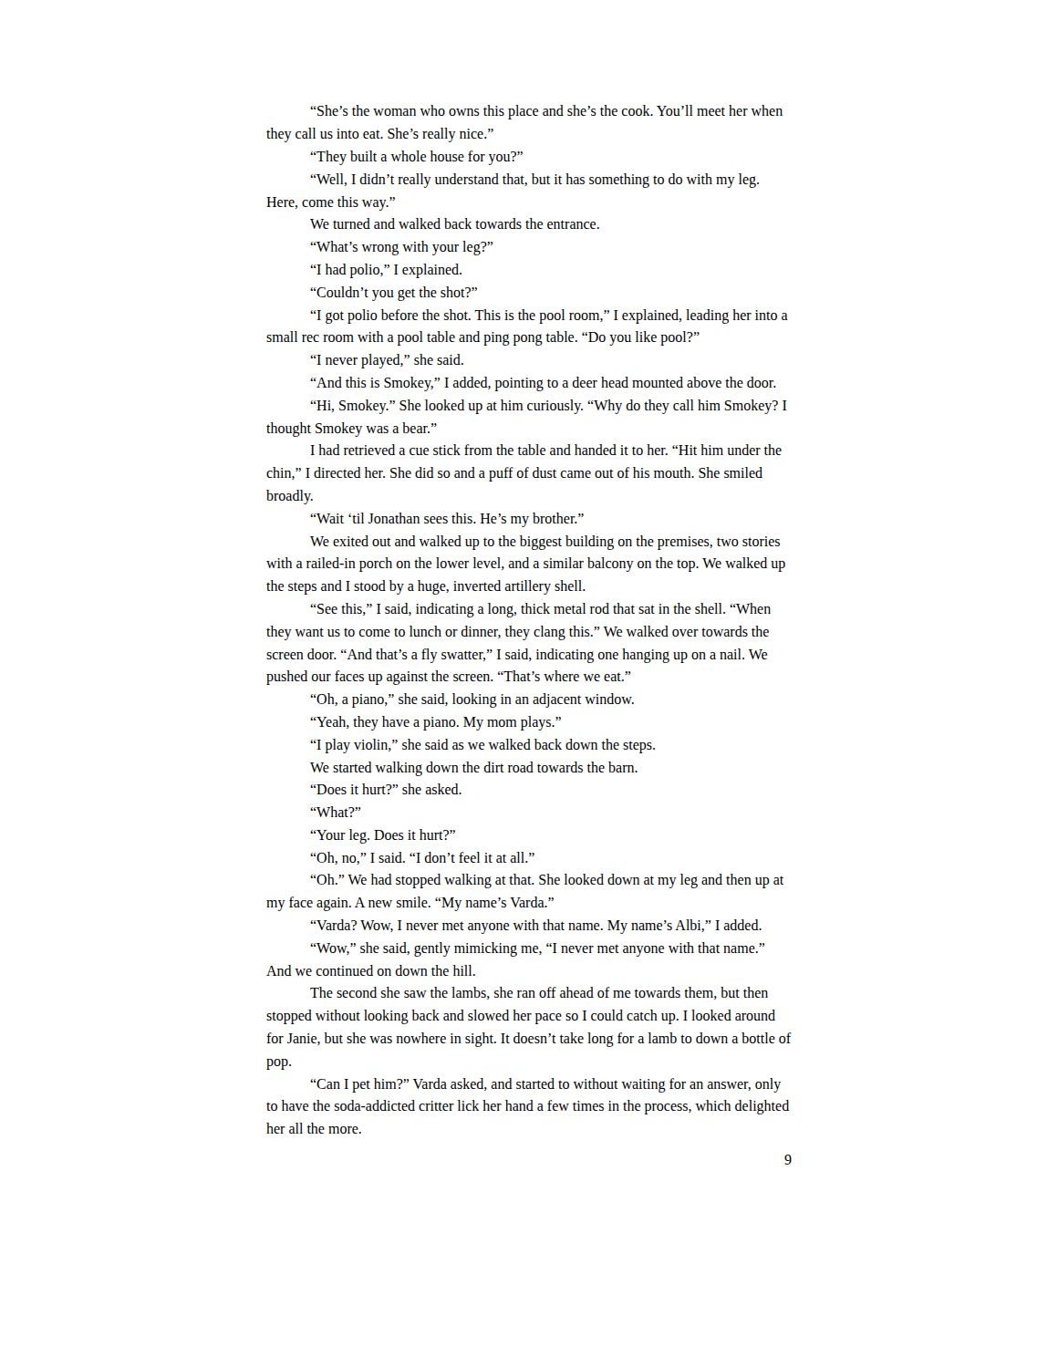“She’s the woman who owns this place and she’s the cook. You’ll meet her when they call us into eat. She’s really nice.”
“They built a whole house for you?”
“Well, I didn’t really understand that, but it has something to do with my leg. Here, come this way.”
We turned and walked back towards the entrance.
“What’s wrong with your leg?”
“I had polio,” I explained.
“Couldn’t you get the shot?”
“I got polio before the shot. This is the pool room,” I explained, leading her into a small rec room with a pool table and ping pong table. “Do you like pool?”
“I never played,” she said.
“And this is Smokey,” I added, pointing to a deer head mounted above the door.
“Hi, Smokey.” She looked up at him curiously. “Why do they call him Smokey? I thought Smokey was a bear.”
I had retrieved a cue stick from the table and handed it to her. “Hit him under the chin,” I directed her. She did so and a puff of dust came out of his mouth. She smiled broadly.
“Wait ‘til Jonathan sees this. He’s my brother.”
We exited out and walked up to the biggest building on the premises, two stories with a railed-in porch on the lower level, and a similar balcony on the top. We walked up the steps and I stood by a huge, inverted artillery shell.
“See this,” I said, indicating a long, thick metal rod that sat in the shell. “When they want us to come to lunch or dinner, they clang this.” We walked over towards the screen door. “And that’s a fly swatter,” I said, indicating one hanging up on a nail. We pushed our faces up against the screen. “That’s where we eat.”
“Oh, a piano,” she said, looking in an adjacent window.
“Yeah, they have a piano. My mom plays.”
“I play violin,” she said as we walked back down the steps.
We started walking down the dirt road towards the barn.
“Does it hurt?” she asked.
“What?”
“Your leg. Does it hurt?”
“Oh, no,” I said. “I don’t feel it at all.”
“Oh.” We had stopped walking at that. She looked down at my leg and then up at my face again. A new smile. “My name’s Varda.”
“Varda? Wow, I never met anyone with that name. My name’s Albi,” I added.
“Wow,” she said, gently mimicking me, “I never met anyone with that name.” And we continued on down the hill.
The second she saw the lambs, she ran off ahead of me towards them, but then stopped without looking back and slowed her pace so I could catch up. I looked around for Janie, but she was nowhere in sight. It doesn’t take long for a lamb to down a bottle of pop.
“Can I pet him?” Varda asked, and started to without waiting for an answer, only to have the soda-addicted critter lick her hand a few times in the process, which delighted her all the more.
9